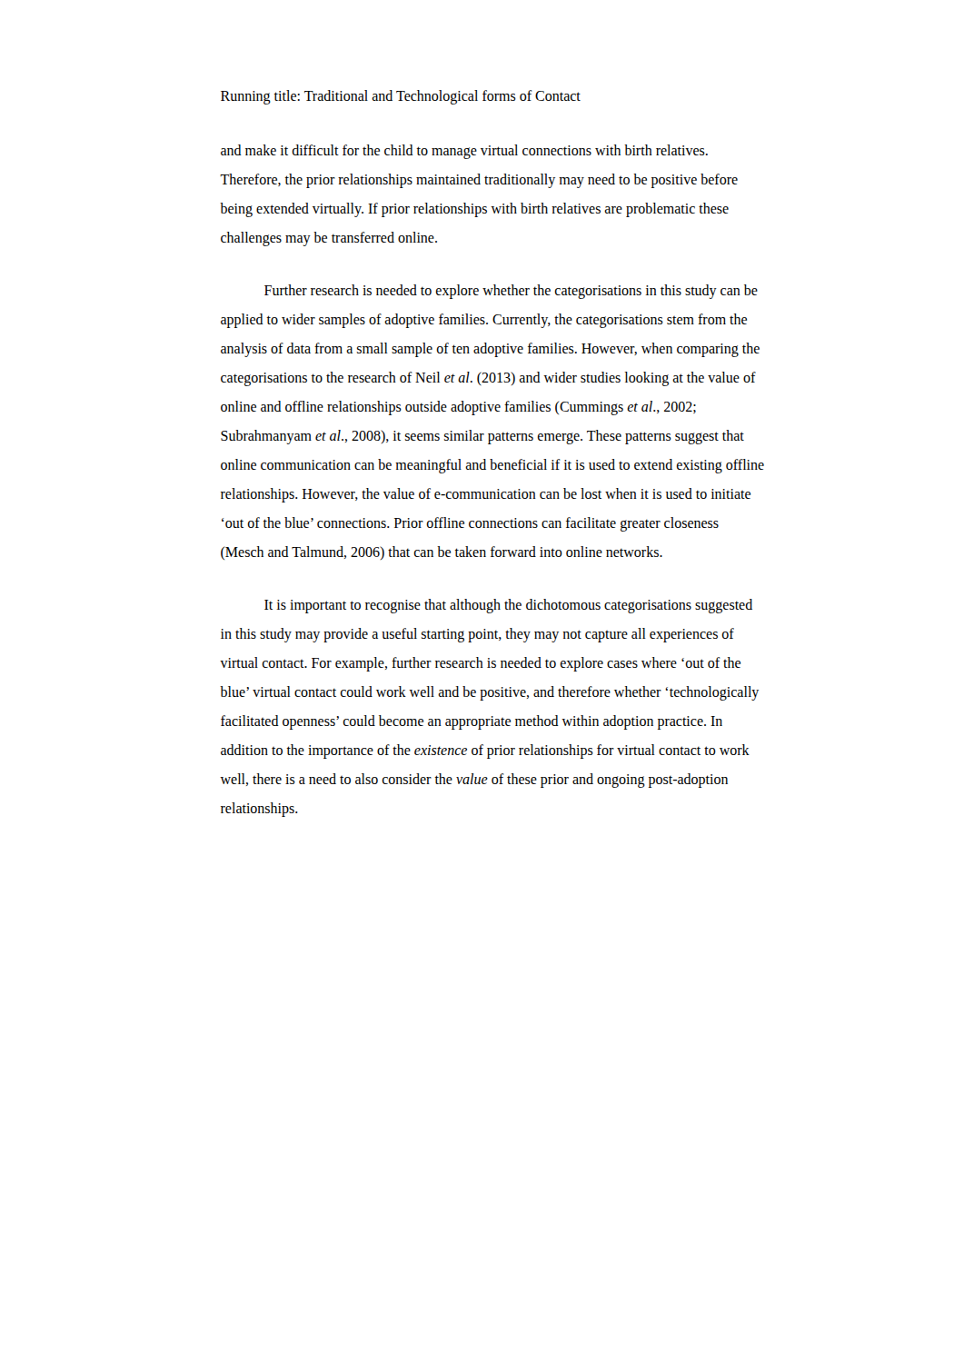Running title: Traditional and Technological forms of Contact
and make it difficult for the child to manage virtual connections with birth relatives. Therefore, the prior relationships maintained traditionally may need to be positive before being extended virtually. If prior relationships with birth relatives are problematic these challenges may be transferred online.
Further research is needed to explore whether the categorisations in this study can be applied to wider samples of adoptive families. Currently, the categorisations stem from the analysis of data from a small sample of ten adoptive families. However, when comparing the categorisations to the research of Neil et al. (2013) and wider studies looking at the value of online and offline relationships outside adoptive families (Cummings et al., 2002; Subrahmanyam et al., 2008), it seems similar patterns emerge. These patterns suggest that online communication can be meaningful and beneficial if it is used to extend existing offline relationships. However, the value of e-communication can be lost when it is used to initiate ‘out of the blue’ connections. Prior offline connections can facilitate greater closeness (Mesch and Talmund, 2006) that can be taken forward into online networks.
It is important to recognise that although the dichotomous categorisations suggested in this study may provide a useful starting point, they may not capture all experiences of virtual contact. For example, further research is needed to explore cases where ‘out of the blue’ virtual contact could work well and be positive, and therefore whether ‘technologically facilitated openness’ could become an appropriate method within adoption practice. In addition to the importance of the existence of prior relationships for virtual contact to work well, there is a need to also consider the value of these prior and ongoing post-adoption relationships.